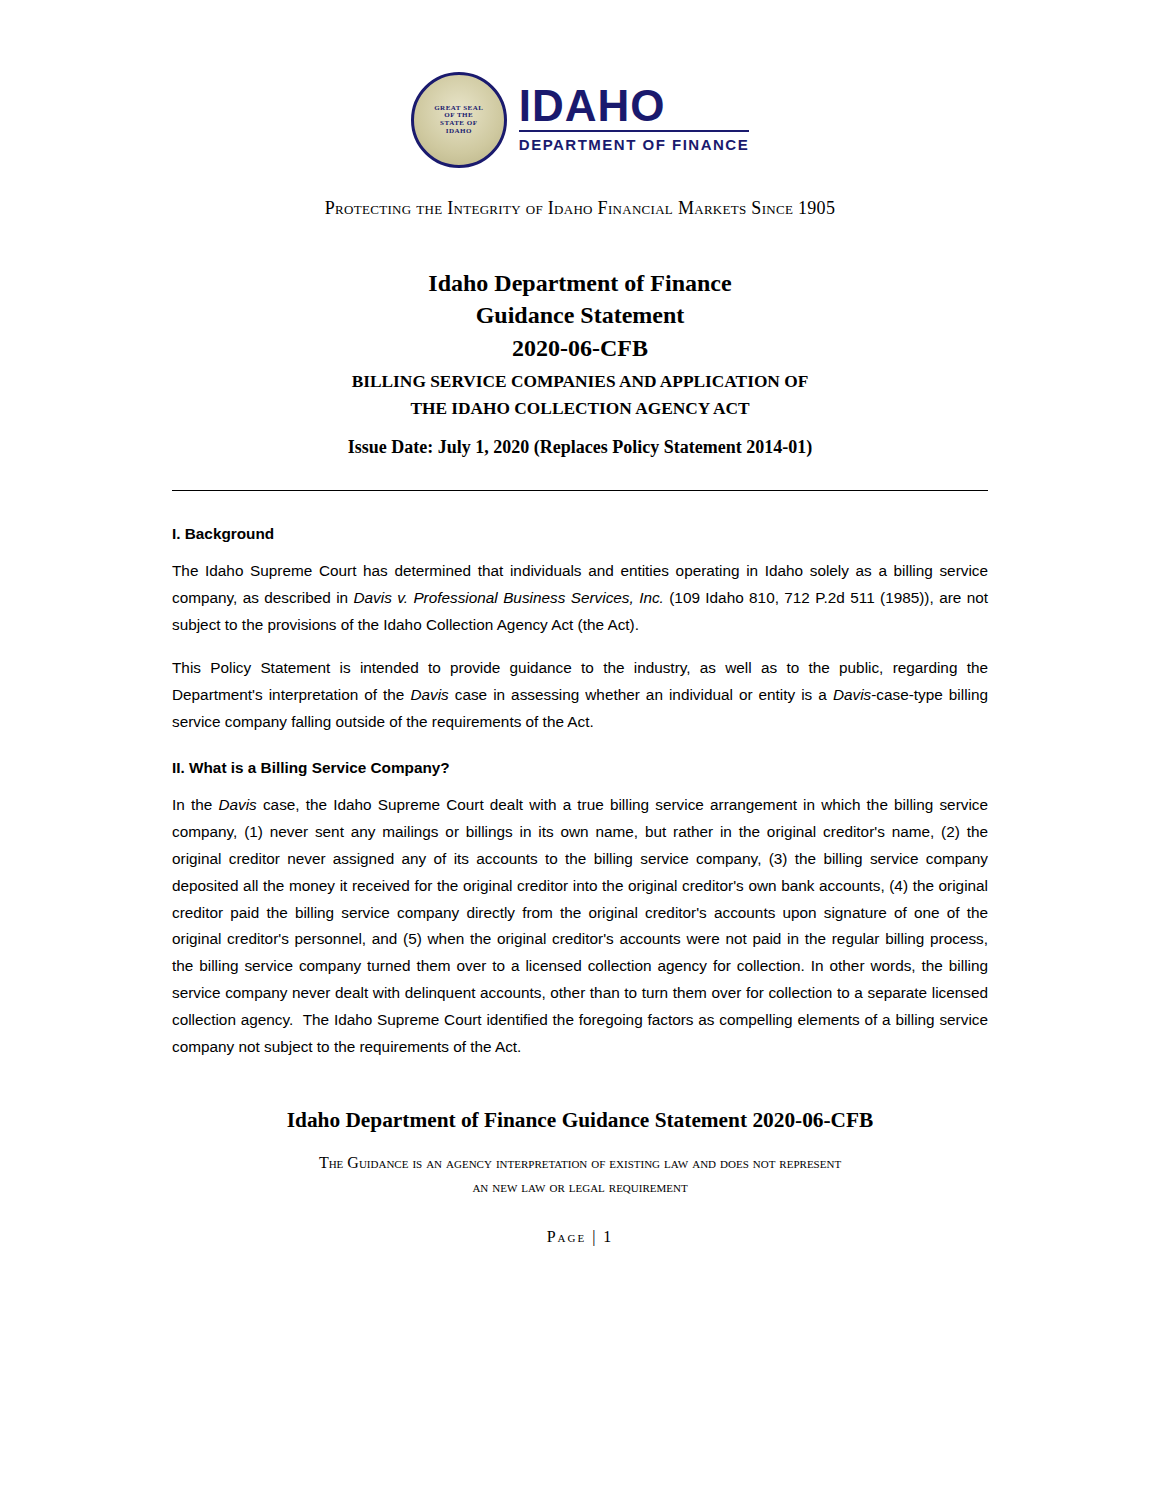GREAT SEAL
OF THE
STATE OF
IDAHO
IDAHO
DEPARTMENT OF FINANCE
Protecting the Integrity of Idaho Financial Markets Since 1905
Idaho Department of Finance
Guidance Statement
2020-06-CFB
BILLING SERVICE COMPANIES AND APPLICATION OF
THE IDAHO COLLECTION AGENCY ACT
Issue Date: July 1, 2020 (Replaces Policy Statement 2014-01)
I. Background
The Idaho Supreme Court has determined that individuals and entities operating in Idaho solely as a billing service company, as described in Davis v. Professional Business Services, Inc. (109 Idaho 810, 712 P.2d 511 (1985)), are not subject to the provisions of the Idaho Collection Agency Act (the Act).
This Policy Statement is intended to provide guidance to the industry, as well as to the public, regarding the Department's interpretation of the Davis case in assessing whether an individual or entity is a Davis-case-type billing service company falling outside of the requirements of the Act.
II. What is a Billing Service Company?
In the Davis case, the Idaho Supreme Court dealt with a true billing service arrangement in which the billing service company, (1) never sent any mailings or billings in its own name, but rather in the original creditor's name, (2) the original creditor never assigned any of its accounts to the billing service company, (3) the billing service company deposited all the money it received for the original creditor into the original creditor's own bank accounts, (4) the original creditor paid the billing service company directly from the original creditor's accounts upon signature of one of the original creditor's personnel, and (5) when the original creditor's accounts were not paid in the regular billing process, the billing service company turned them over to a licensed collection agency for collection. In other words, the billing service company never dealt with delinquent accounts, other than to turn them over for collection to a separate licensed collection agency. The Idaho Supreme Court identified the foregoing factors as compelling elements of a billing service company not subject to the requirements of the Act.
Idaho Department of Finance Guidance Statement 2020-06-CFB
The Guidance is an agency interpretation of existing law and does not represent
an new law or legal requirement
Page | 1